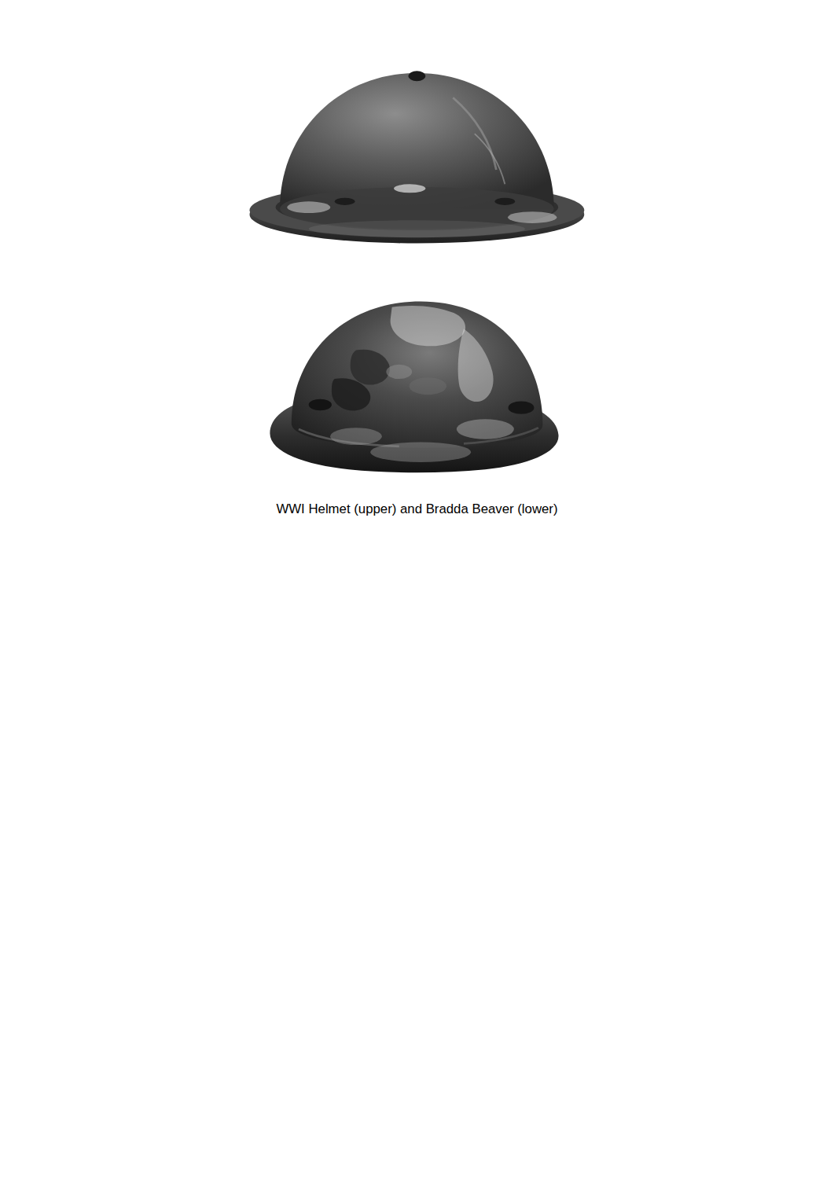WWI Helmet (upper) and Bradda Beaver (lower)